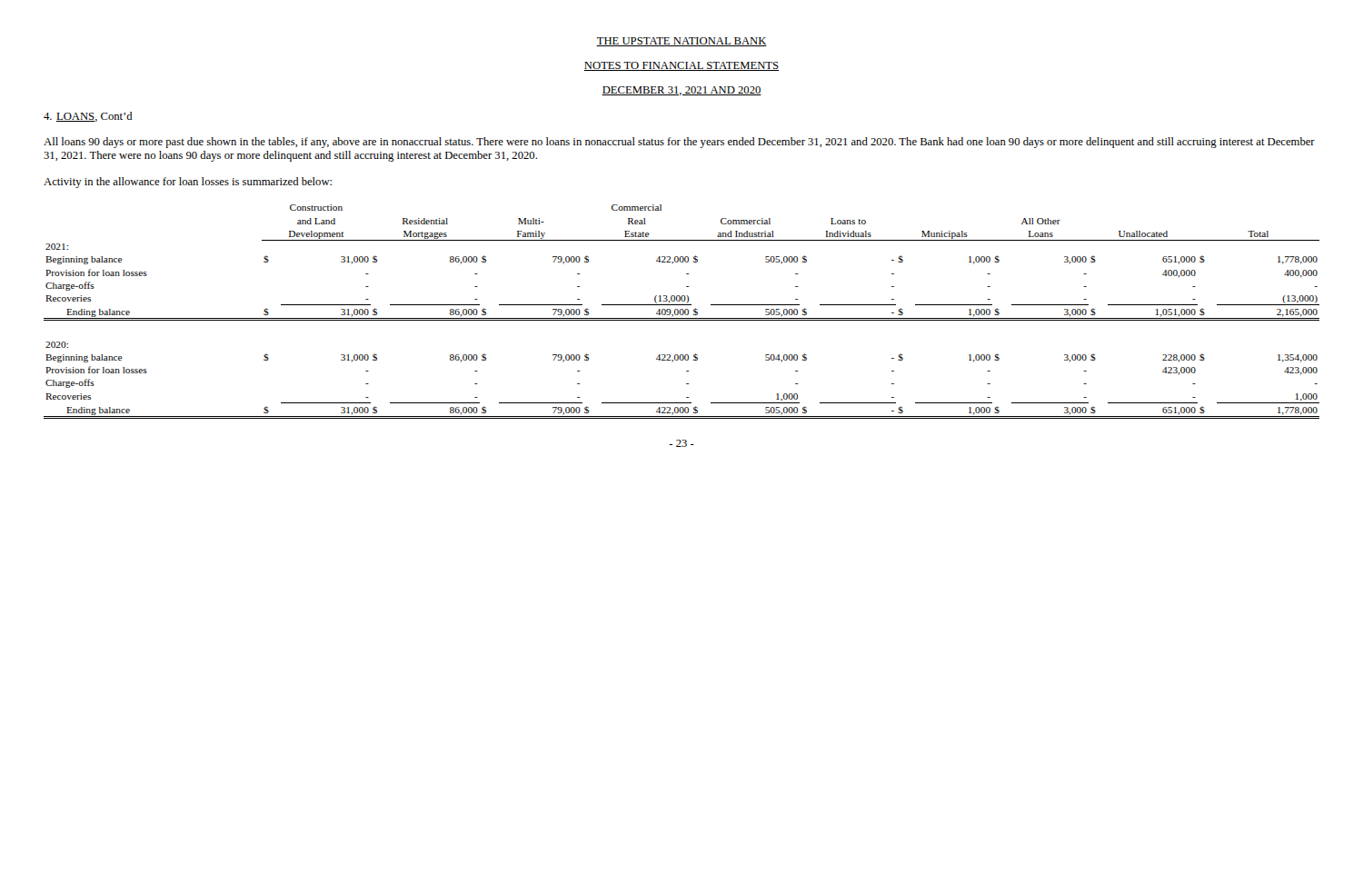THE UPSTATE NATIONAL BANK
NOTES TO FINANCIAL STATEMENTS
DECEMBER 31, 2021 AND 2020
4. LOANS, Cont’d
All loans 90 days or more past due shown in the tables, if any, above are in nonaccrual status. There were no loans in nonaccrual status for the years ended December 31, 2021 and 2020. The Bank had one loan 90 days or more delinquent and still accruing interest at December 31, 2021. There were no loans 90 days or more delinquent and still accruing interest at December 31, 2020.
Activity in the allowance for loan losses is summarized below:
| | Construction | | | Commercial | | | | | | |
| --- | --- | --- | --- | --- | --- | --- | --- | --- | --- | --- |
| | and Land | Residential | Multi- | Real | Commercial | Loans to | | All Other | | |
| | Development | Mortgages | Family | Estate | and Industrial | Individuals | Municipals | Loans | Unallocated | Total |
| 2021: | |
| Beginning balance | $ | 31,000 | $ | 86,000 | $ | 79,000 | $ | 422,000 | $ | 505,000 | $ | - | $ | 1,000 | $ | 3,000 | $ | 651,000 | $ | 1,778,000 |
| Provision for loan losses | | - | | - | | - | | - | | - | | - | | - | | - | | 400,000 | | 400,000 |
| Charge-offs | | - | | - | | - | | - | | - | | - | | - | | - | | - | | - |
| Recoveries | | - | | - | | - | | (13,000) | | - | | - | | - | | - | | - | | (13,000) |
| Ending balance | $ | 31,000 | $ | 86,000 | $ | 79,000 | $ | 409,000 | $ | 505,000 | $ | - | $ | 1,000 | $ | 3,000 | $ | 1,051,000 | $ | 2,165,000 |
| 2020: | |
| Beginning balance | $ | 31,000 | $ | 86,000 | $ | 79,000 | $ | 422,000 | $ | 504,000 | $ | - | $ | 1,000 | $ | 3,000 | $ | 228,000 | $ | 1,354,000 |
| Provision for loan losses | | - | | - | | - | | - | | - | | - | | - | | - | | 423,000 | | 423,000 |
| Charge-offs | | - | | - | | - | | - | | - | | - | | - | | - | | - | | - |
| Recoveries | | - | | - | | - | | - | | 1,000 | | - | | - | | - | | - | | 1,000 |
| Ending balance | $ | 31,000 | $ | 86,000 | $ | 79,000 | $ | 422,000 | $ | 505,000 | $ | - | $ | 1,000 | $ | 3,000 | $ | 651,000 | $ | 1,778,000 |
- 23 -